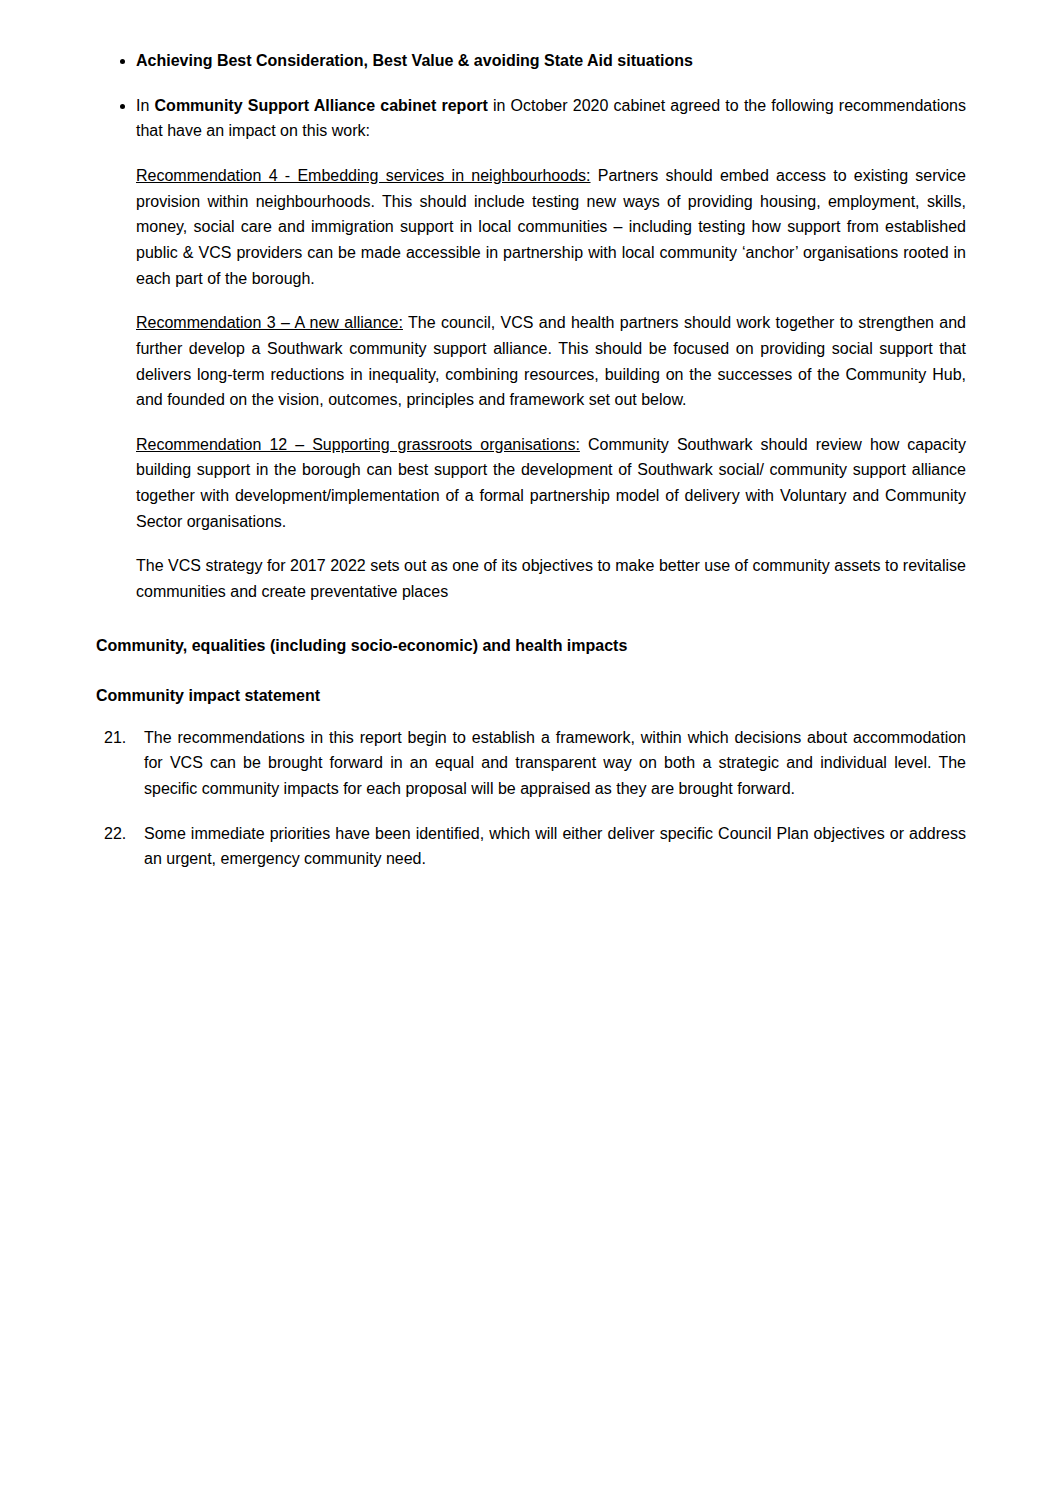Achieving Best Consideration, Best Value & avoiding State Aid situations
In Community Support Alliance cabinet report in October 2020 cabinet agreed to the following recommendations that have an impact on this work:
Recommendation 4 - Embedding services in neighbourhoods: Partners should embed access to existing service provision within neighbourhoods. This should include testing new ways of providing housing, employment, skills, money, social care and immigration support in local communities – including testing how support from established public & VCS providers can be made accessible in partnership with local community ‘anchor’ organisations rooted in each part of the borough.
Recommendation 3 – A new alliance: The council, VCS and health partners should work together to strengthen and further develop a Southwark community support alliance. This should be focused on providing social support that delivers long-term reductions in inequality, combining resources, building on the successes of the Community Hub, and founded on the vision, outcomes, principles and framework set out below.
Recommendation 12 – Supporting grassroots organisations: Community Southwark should review how capacity building support in the borough can best support the development of Southwark social/ community support alliance together with development/implementation of a formal partnership model of delivery with Voluntary and Community Sector organisations.
The VCS strategy for 2017 2022 sets out as one of its objectives to make better use of community assets to revitalise communities and create preventative places
Community, equalities (including socio-economic) and health impacts
Community impact statement
The recommendations in this report begin to establish a framework, within which decisions about accommodation for VCS can be brought forward in an equal and transparent way on both a strategic and individual level. The specific community impacts for each proposal will be appraised as they are brought forward.
Some immediate priorities have been identified, which will either deliver specific Council Plan objectives or address an urgent, emergency community need.